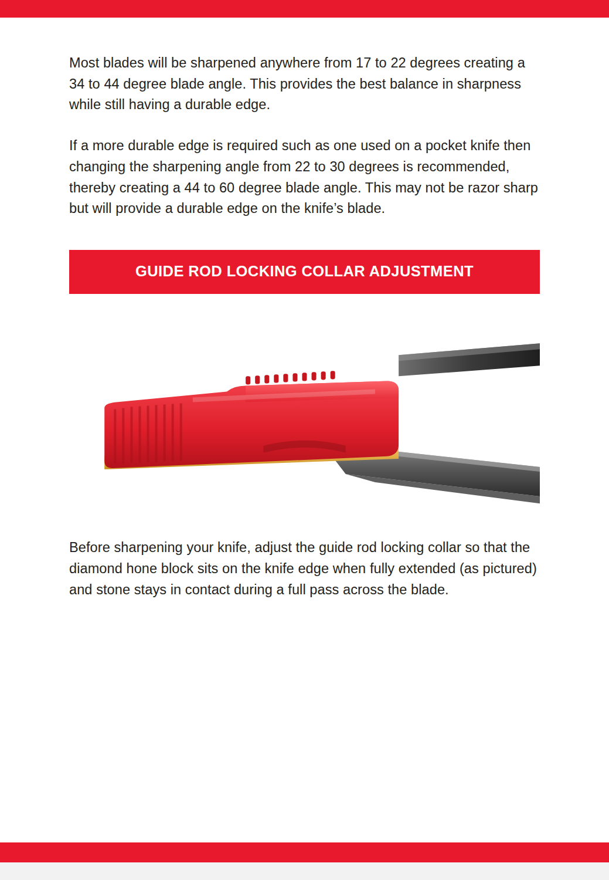Most blades will be sharpened anywhere from 17 to 22 degrees creating a 34 to 44 degree blade angle. This provides the best balance in sharpness while still having a durable edge.
If a more durable edge is required such as one used on a pocket knife then changing the sharpening angle from 22 to 30 degrees is recommended, thereby creating a 44 to 60 degree blade angle. This may not be razor sharp but will provide a durable edge on the knife’s blade.
Guide Rod Locking Collar Adjustment
Before sharpening your knife, adjust the guide rod locking collar so that the diamond hone block sits on the knife edge when fully extended (as pictured) and stone stays in contact during a full pass across the blade.